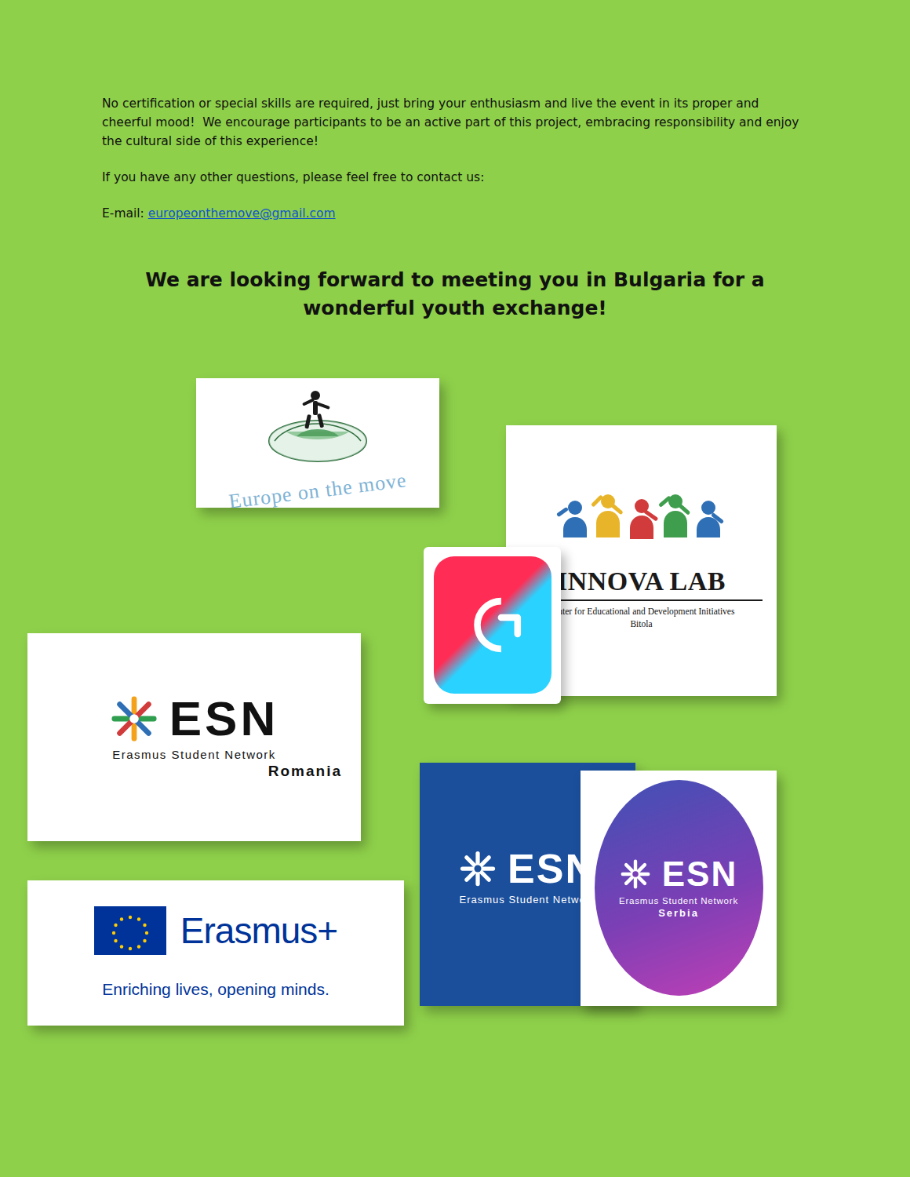No certification or special skills are required, just bring your enthusiasm and live the event in its proper and cheerful mood! We encourage participants to be an active part of this project, embracing responsibility and enjoy the cultural side of this experience!
If you have any other questions, please feel free to contact us:
E-mail: europeonthemove@gmail.com
We are looking forward to meeting you in Bulgaria for a wonderful youth exchange!
Europe on the move
INNOVA LAB
Center for Educational and Development Initiatives
Bitola
ESN
Erasmus Student Network
Romania
ESN
Erasmus Student Network
Italy
ESN
Erasmus Student Network
Serbia
Erasmus+
Enriching lives, opening minds.